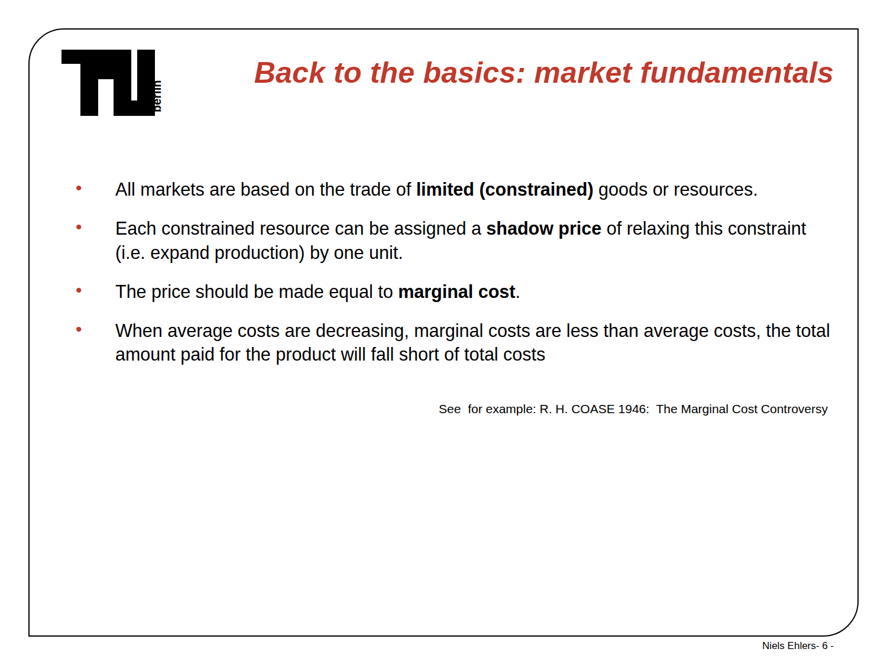berlin
Back to the basics: market fundamentals
All markets are based on the trade of limited (constrained) goods or resources.
Each constrained resource can be assigned a shadow price of relaxing this constraint (i.e. expand production) by one unit.
The price should be made equal to marginal cost.
When average costs are decreasing, marginal costs are less than average costs, the total amount paid for the product will fall short of total costs
See for example: R. H. COASE 1946: The Marginal Cost Controversy
Niels Ehlers- 6 -